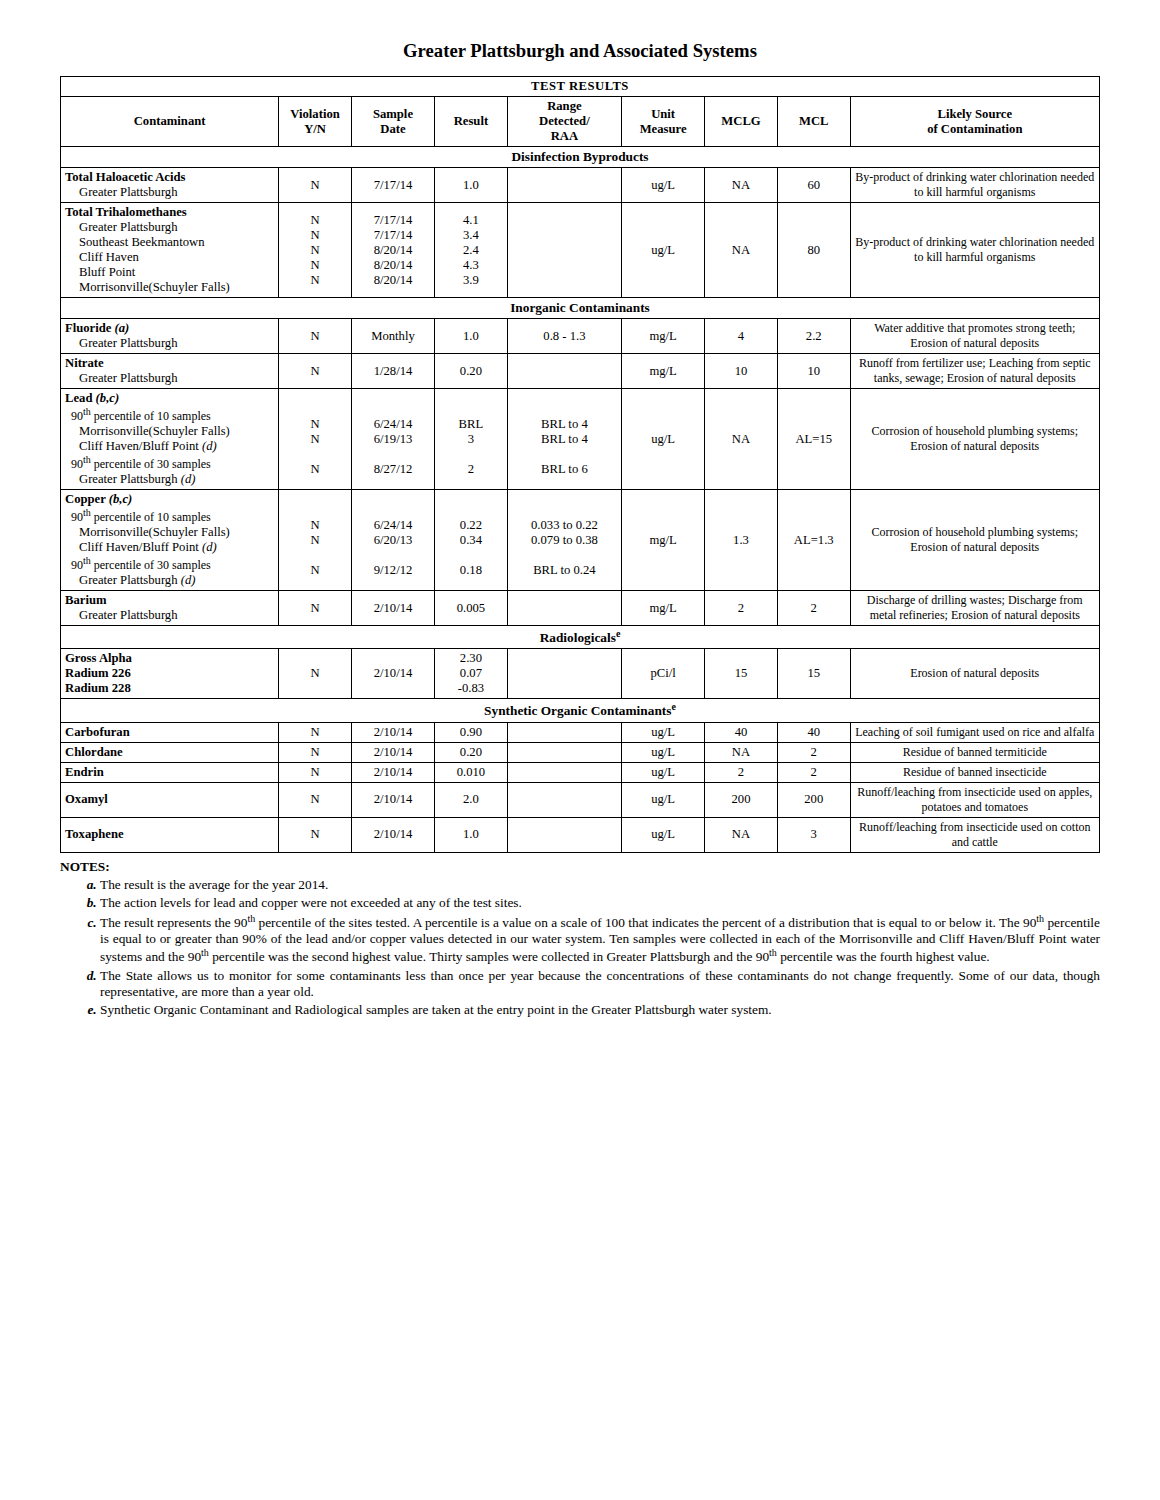Greater Plattsburgh and Associated Systems
| TEST RESULTS |
| Contaminant | Violation Y/N | Sample Date | Result | Range Detected/ RAA | Unit Measure | MCLG | MCL | Likely Source of Contamination |
| Disinfection Byproducts |
| Total Haloacetic Acids Greater Plattsburgh | N | 7/17/14 | 1.0 | | ug/L | NA | 60 | By-product of drinking water chlorination needed to kill harmful organisms |
| Total Trihalomethanes Greater Plattsburgh Southeast Beekmantown Cliff Haven Bluff Point Morrisonville(Schuyler Falls) | N N N N N | 7/17/14 7/17/14 8/20/14 8/20/14 8/20/14 | 4.1 3.4 2.4 4.3 3.9 | | ug/L | NA | 80 | By-product of drinking water chlorination needed to kill harmful organisms |
| Inorganic Contaminants |
| Fluoride (a) Greater Plattsburgh | N | Monthly | 1.0 | 0.8 - 1.3 | mg/L | 4 | 2.2 | Water additive that promotes strong teeth; Erosion of natural deposits |
| Nitrate Greater Plattsburgh | N | 1/28/14 | 0.20 | | mg/L | 10 | 10 | Runoff from fertilizer use; Leaching from septic tanks, sewage; Erosion of natural deposits |
| Lead (b,c) 90 th percentile of 10 samples Morrisonville(Schuyler Falls) Cliff Haven/Bluff Point (d) 90 th percentile of 30 samples Greater Plattsburgh (d) | N N N | 6/24/14 6/19/13 8/27/12 | BRL 3 2 | BRL to 4 BRL to 4 BRL to 6 | ug/L | NA | AL=15 | Corrosion of household plumbing systems; Erosion of natural deposits |
| Copper (b,c) 90 th percentile of 10 samples Morrisonville(Schuyler Falls) Cliff Haven/Bluff Point (d) 90 th percentile of 30 samples Greater Plattsburgh (d) | N N N | 6/24/14 6/20/13 9/12/12 | 0.22 0.34 0.18 | 0.033 to 0.22 0.079 to 0.38 BRL to 0.24 | mg/L | 1.3 | AL=1.3 | Corrosion of household plumbing systems; Erosion of natural deposits |
| Barium Greater Plattsburgh | N | 2/10/14 | 0.005 | | mg/L | 2 | 2 | Discharge of drilling wastes; Discharge from metal refineries; Erosion of natural deposits |
| Radiologicals e |
| Gross Alpha Radium 226 Radium 228 | N | 2/10/14 | 2.30 0.07 -0.83 | | pCi/l | 15 | 15 | Erosion of natural deposits |
| Synthetic Organic Contaminants e |
| Carbofuran | N | 2/10/14 | 0.90 | | ug/L | 40 | 40 | Leaching of soil fumigant used on rice and alfalfa |
| Chlordane | N | 2/10/14 | 0.20 | | ug/L | NA | 2 | Residue of banned termiticide |
| Endrin | N | 2/10/14 | 0.010 | | ug/L | 2 | 2 | Residue of banned insecticide |
| Oxamyl | N | 2/10/14 | 2.0 | | ug/L | 200 | 200 | Runoff/leaching from insecticide used on apples, potatoes and tomatoes |
| Toxaphene | N | 2/10/14 | 1.0 | | ug/L | NA | 3 | Runoff/leaching from insecticide used on cotton and cattle |
NOTES:
The result is the average for the year 2014.
The action levels for lead and copper were not exceeded at any of the test sites.
The result represents the 90th percentile of the sites tested. A percentile is a value on a scale of 100 that indicates the percent of a distribution that is equal to or below it. The 90th percentile is equal to or greater than 90% of the lead and/or copper values detected in our water system. Ten samples were collected in each of the Morrisonville and Cliff Haven/Bluff Point water systems and the 90th percentile was the second highest value. Thirty samples were collected in Greater Plattsburgh and the 90th percentile was the fourth highest value.
The State allows us to monitor for some contaminants less than once per year because the concentrations of these contaminants do not change frequently. Some of our data, though representative, are more than a year old.
Synthetic Organic Contaminant and Radiological samples are taken at the entry point in the Greater Plattsburgh water system.